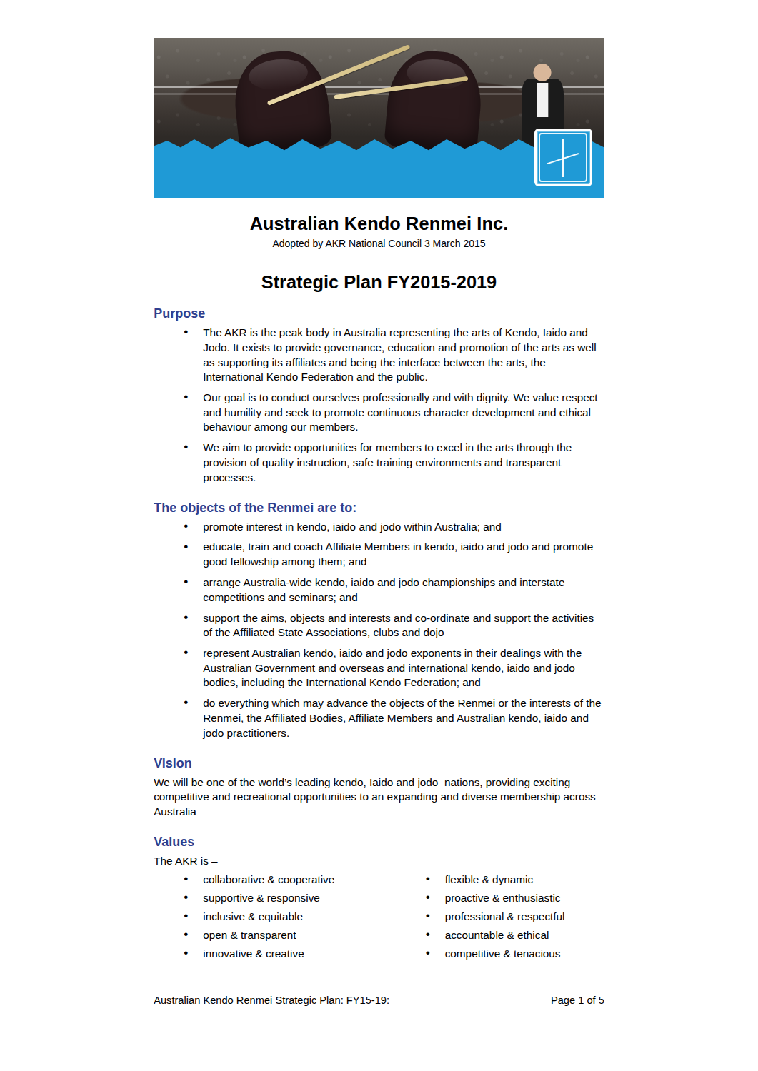Australian Kendo Renmei Inc.
Adopted by AKR National Council 3 March 2015
Strategic Plan FY2015-2019
Purpose
The AKR is the peak body in Australia representing the arts of Kendo, Iaido and Jodo. It exists to provide governance, education and promotion of the arts as well as supporting its affiliates and being the interface between the arts, the International Kendo Federation and the public.
Our goal is to conduct ourselves professionally and with dignity. We value respect and humility and seek to promote continuous character development and ethical behaviour among our members.
We aim to provide opportunities for members to excel in the arts through the provision of quality instruction, safe training environments and transparent processes.
The objects of the Renmei are to:
promote interest in kendo, iaido and jodo within Australia; and
educate, train and coach Affiliate Members in kendo, iaido and jodo and promote good fellowship among them; and
arrange Australia-wide kendo, iaido and jodo championships and interstate competitions and seminars; and
support the aims, objects and interests and co-ordinate and support the activities of the Affiliated State Associations, clubs and dojo
represent Australian kendo, iaido and jodo exponents in their dealings with the Australian Government and overseas and international kendo, iaido and jodo bodies, including the International Kendo Federation; and
do everything which may advance the objects of the Renmei or the interests of the Renmei, the Affiliated Bodies, Affiliate Members and Australian kendo, iaido and jodo practitioners.
Vision
We will be one of the world’s leading kendo, Iaido and jodo nations, providing exciting competitive and recreational opportunities to an expanding and diverse membership across Australia
Values
The AKR is –
collaborative & cooperative
supportive & responsive
inclusive & equitable
open & transparent
innovative & creative
flexible & dynamic
proactive & enthusiastic
professional & respectful
accountable & ethical
competitive & tenacious
Australian Kendo Renmei Strategic Plan: FY15-19: Page 1 of 5